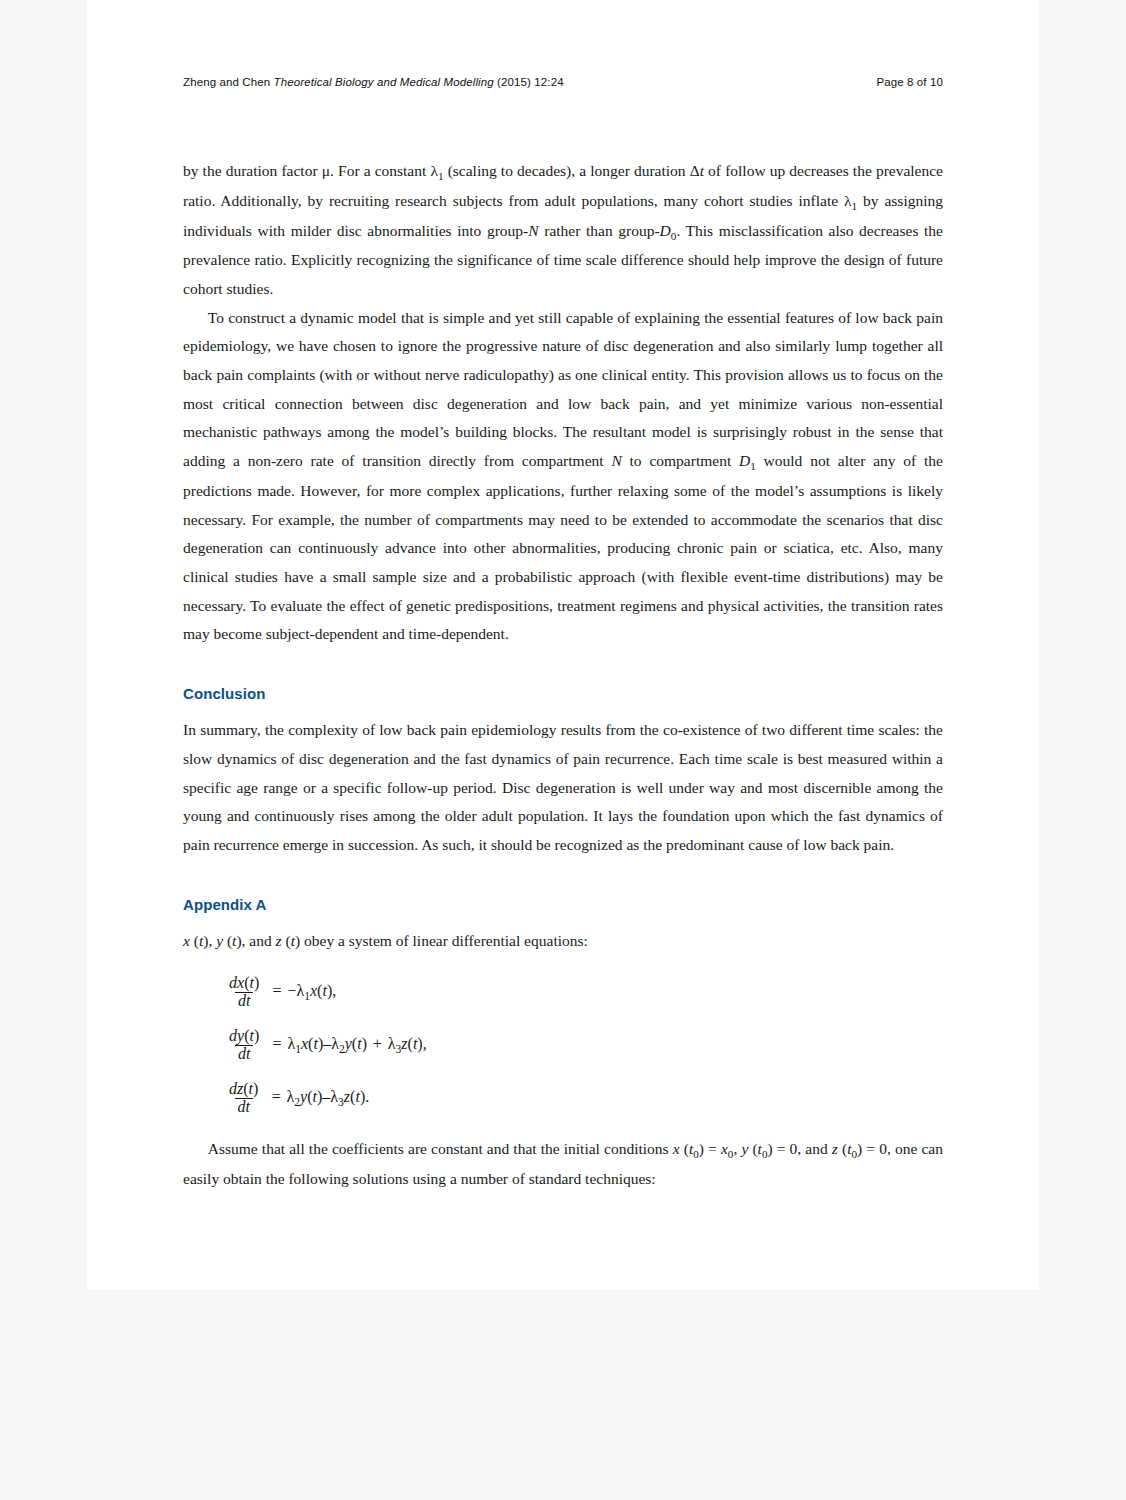Zheng and Chen Theoretical Biology and Medical Modelling (2015) 12:24 Page 8 of 10
by the duration factor μ. For a constant λ1 (scaling to decades), a longer duration Δt of follow up decreases the prevalence ratio. Additionally, by recruiting research subjects from adult populations, many cohort studies inflate λ1 by assigning individuals with milder disc abnormalities into group-N rather than group-D0. This misclassification also decreases the prevalence ratio. Explicitly recognizing the significance of time scale difference should help improve the design of future cohort studies.
To construct a dynamic model that is simple and yet still capable of explaining the essential features of low back pain epidemiology, we have chosen to ignore the progressive nature of disc degeneration and also similarly lump together all back pain complaints (with or without nerve radiculopathy) as one clinical entity. This provision allows us to focus on the most critical connection between disc degeneration and low back pain, and yet minimize various non-essential mechanistic pathways among the model’s building blocks. The resultant model is surprisingly robust in the sense that adding a non-zero rate of transition directly from compartment N to compartment D1 would not alter any of the predictions made. However, for more complex applications, further relaxing some of the model’s assumptions is likely necessary. For example, the number of compartments may need to be extended to accommodate the scenarios that disc degeneration can continuously advance into other abnormalities, producing chronic pain or sciatica, etc. Also, many clinical studies have a small sample size and a probabilistic approach (with flexible event-time distributions) may be necessary. To evaluate the effect of genetic predispositions, treatment regimens and physical activities, the transition rates may become subject-dependent and time-dependent.
Conclusion
In summary, the complexity of low back pain epidemiology results from the co-existence of two different time scales: the slow dynamics of disc degeneration and the fast dynamics of pain recurrence. Each time scale is best measured within a specific age range or a specific follow-up period. Disc degeneration is well under way and most discernible among the young and continuously rises among the older adult population. It lays the foundation upon which the fast dynamics of pain recurrence emerge in succession. As such, it should be recognized as the predominant cause of low back pain.
Appendix A
x (t), y (t), and z (t) obey a system of linear differential equations:
dx(t) dt = −λ1x(t),
dy(t) dt = λ1x(t)–λ2y(t) + λ3z(t),
dz(t) dt = λ2y(t)–λ3z(t).
Assume that all the coefficients are constant and that the initial conditions x (t0) = x0, y (t0) = 0, and z (t0) = 0, one can easily obtain the following solutions using a number of standard techniques: